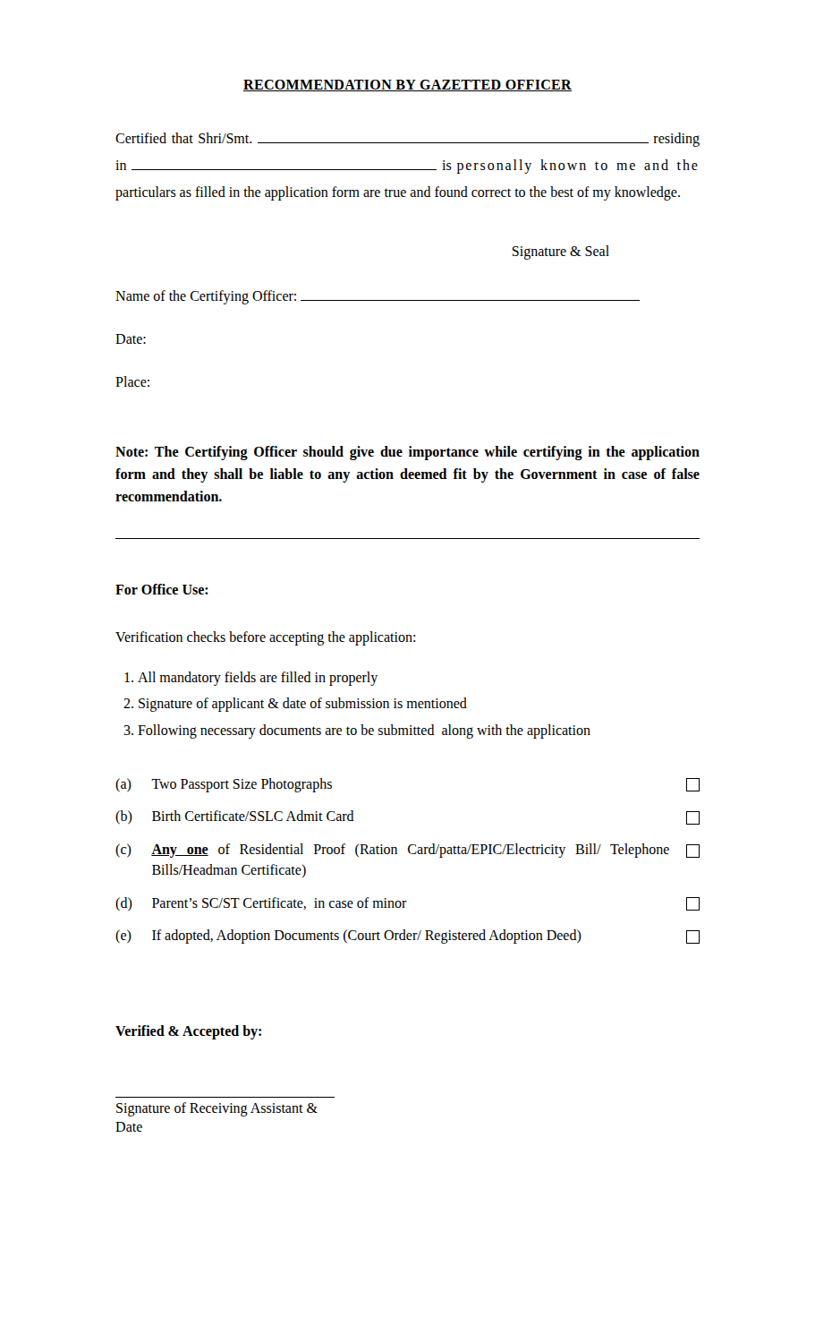RECOMMENDATION BY GAZETTED OFFICER
Certified that Shri/Smt. residing in is personally known to me and the particulars as filled in the application form are true and found correct to the best of my knowledge.
Signature & Seal
Name of the Certifying Officer:
Date:
Place:
Note: The Certifying Officer should give due importance while certifying in the application form and they shall be liable to any action deemed fit by the Government in case of false recommendation.
For Office Use:
Verification checks before accepting the application:
All mandatory fields are filled in properly
Signature of applicant & date of submission is mentioned
Following necessary documents are to be submitted along with the application
| (a) | Two Passport Size Photographs | |
| (b) | Birth Certificate/SSLC Admit Card | |
| (c) | Any one of Residential Proof (Ration Card/patta/EPIC/Electricity Bill/ Telephone Bills/Headman Certificate) | |
| (d) | Parent’s SC/ST Certificate, in case of minor | |
| (e) | If adopted, Adoption Documents (Court Order/ Registered Adoption Deed) | |
Verified & Accepted by:
Signature of Receiving Assistant & Date